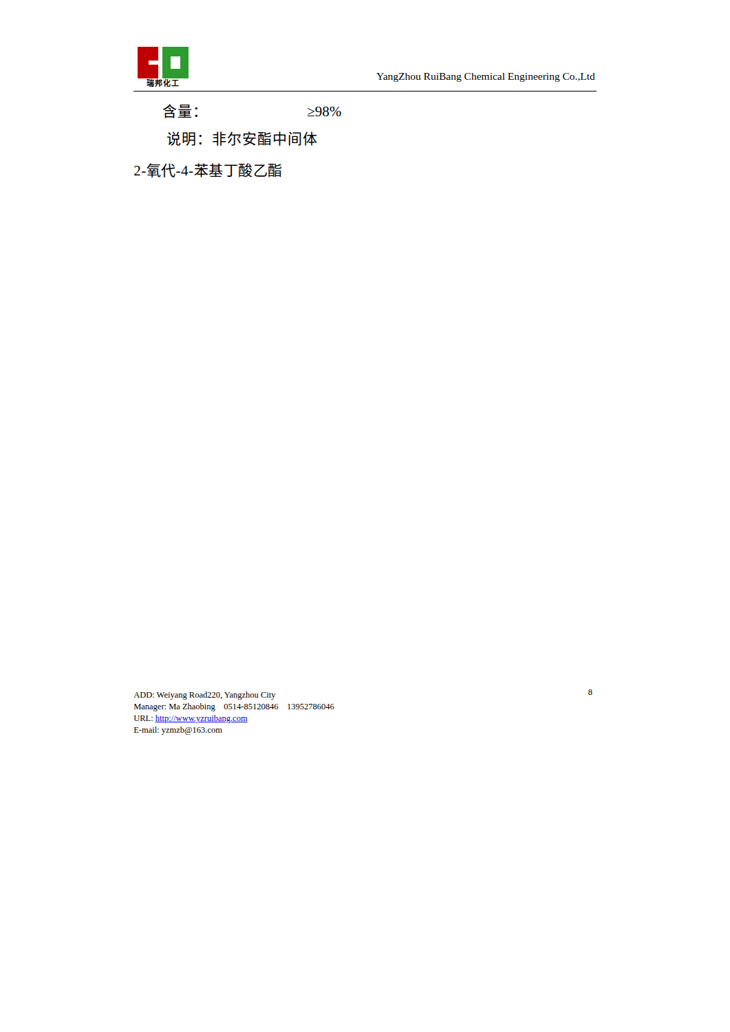瑞邦化工
YangZhou RuiBang Chemical Engineering Co.,Ltd
含量： ≥98%
说明：非尔安酯中间体
2-氧代-4-苯基丁酸乙酯
8
ADD: Weiyang Road220, Yangzhou City
Manager: Ma Zhaobing 0514-85120846 13952786046
URL: http://www.yzruibang.com
E-mail: yzmzb@163.com